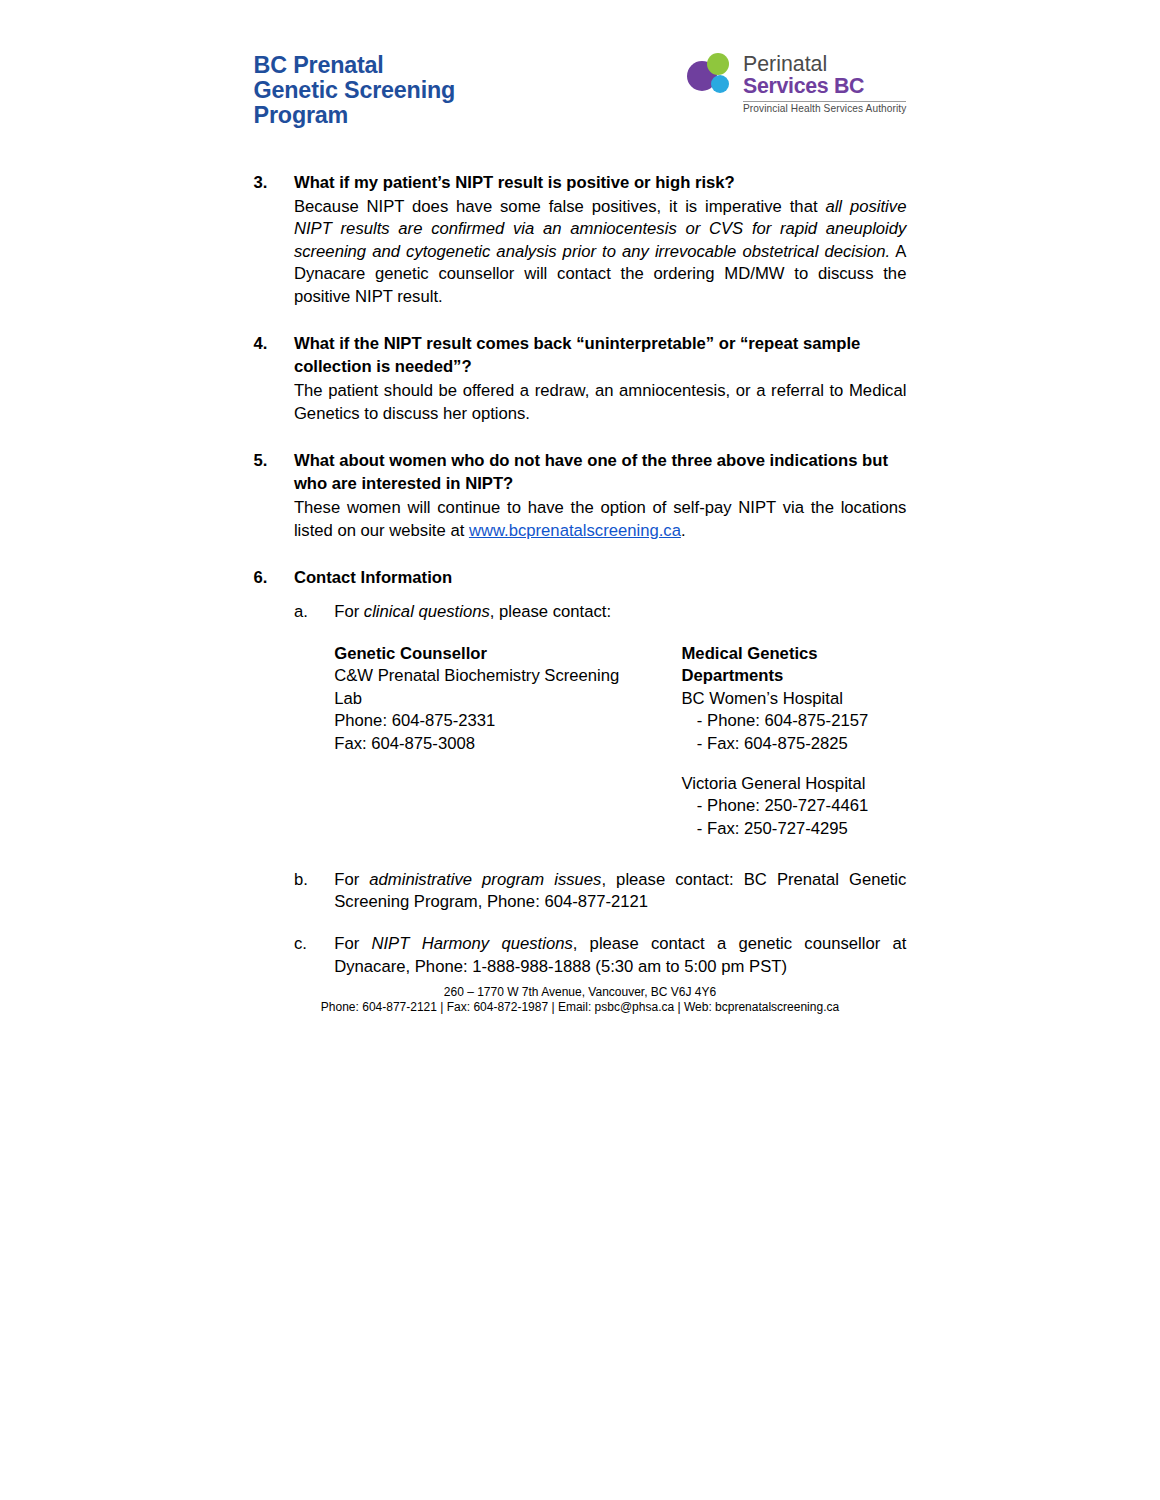BC Prenatal
Genetic Screening
Program
Perinatal
Services BC
Provincial Health Services Authority
What if my patient’s NIPT result is positive or high risk?
Because NIPT does have some false positives, it is imperative that all positive NIPT results are confirmed via an amniocentesis or CVS for rapid aneuploidy screening and cytogenetic analysis prior to any irrevocable obstetrical decision. A Dynacare genetic counsellor will contact the ordering MD/MW to discuss the positive NIPT result.
What if the NIPT result comes back “uninterpretable” or “repeat sample collection is needed”?
The patient should be offered a redraw, an amniocentesis, or a referral to Medical Genetics to discuss her options.
What about women who do not have one of the three above indications but who are interested in NIPT?
These women will continue to have the option of self-pay NIPT via the locations listed on our website at www.bcprenatalscreening.ca.
Contact Information
For clinical questions, please contact:
Genetic Counsellor
C&W Prenatal Biochemistry Screening Lab
Phone: 604-875-2331
Fax: 604-875-3008
Medical Genetics Departments
BC Women’s Hospital
- Phone: 604-875-2157
- Fax: 604-875-2825
Victoria General Hospital
- Phone: 250-727-4461
- Fax: 250-727-4295
For administrative program issues, please contact: BC Prenatal Genetic Screening Program, Phone: 604-877-2121
For NIPT Harmony questions, please contact a genetic counsellor at Dynacare, Phone: 1-888-988-1888 (5:30 am to 5:00 pm PST)
260 – 1770 W 7th Avenue, Vancouver, BC V6J 4Y6
Phone: 604-877-2121 | Fax: 604-872-1987 | Email: psbc@phsa.ca | Web: bcprenatalscreening.ca